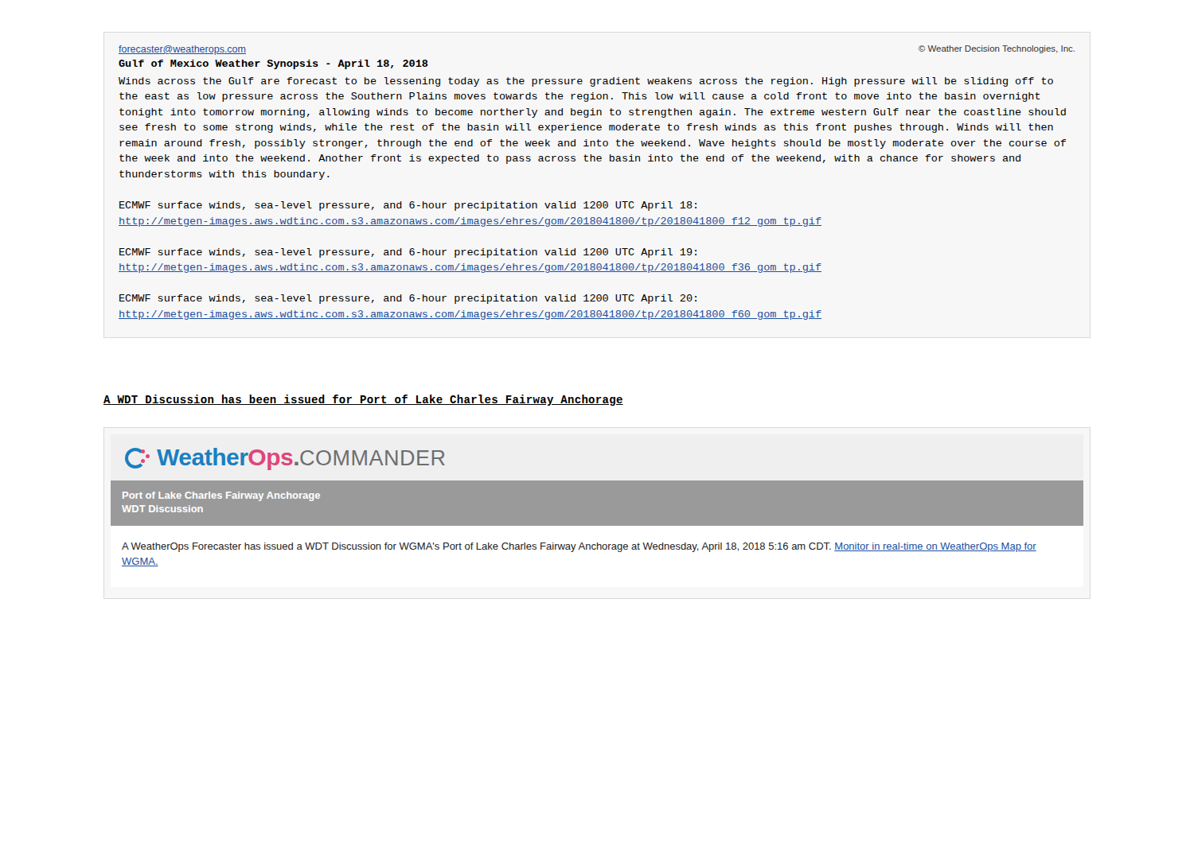forecaster@weatherops.com
© Weather Decision Technologies, Inc.
Gulf of Mexico Weather Synopsis - April 18, 2018
Winds across the Gulf are forecast to be lessening today as the pressure gradient weakens across the region. High pressure will be sliding off to the east as low pressure across the Southern Plains moves towards the region. This low will cause a cold front to move into the basin overnight tonight into tomorrow morning, allowing winds to become northerly and begin to strengthen again. The extreme western Gulf near the coastline should see fresh to some strong winds, while the rest of the basin will experience moderate to fresh winds as this front pushes through. Winds will then remain around fresh, possibly stronger, through the end of the week and into the weekend. Wave heights should be mostly moderate over the course of the week and into the weekend. Another front is expected to pass across the basin into the end of the weekend, with a chance for showers and thunderstorms with this boundary.
ECMWF surface winds, sea-level pressure, and 6-hour precipitation valid 1200 UTC April 18:
http://metgen-images.aws.wdtinc.com.s3.amazonaws.com/images/ehres/gom/2018041800/tp/2018041800_f12_gom_tp.gif
ECMWF surface winds, sea-level pressure, and 6-hour precipitation valid 1200 UTC April 19:
http://metgen-images.aws.wdtinc.com.s3.amazonaws.com/images/ehres/gom/2018041800/tp/2018041800_f36_gom_tp.gif
ECMWF surface winds, sea-level pressure, and 6-hour precipitation valid 1200 UTC April 20:
http://metgen-images.aws.wdtinc.com.s3.amazonaws.com/images/ehres/gom/2018041800/tp/2018041800_f60_gom_tp.gif
A WDT Discussion has been issued for Port of Lake Charles Fairway Anchorage
Weather Ops. COMMANDER
Port of Lake Charles Fairway Anchorage
WDT Discussion
A WeatherOps Forecaster has issued a WDT Discussion for WGMA's Port of Lake Charles Fairway Anchorage at Wednesday, April 18, 2018 5:16 am CDT. Monitor in real-time on WeatherOps Map for WGMA.